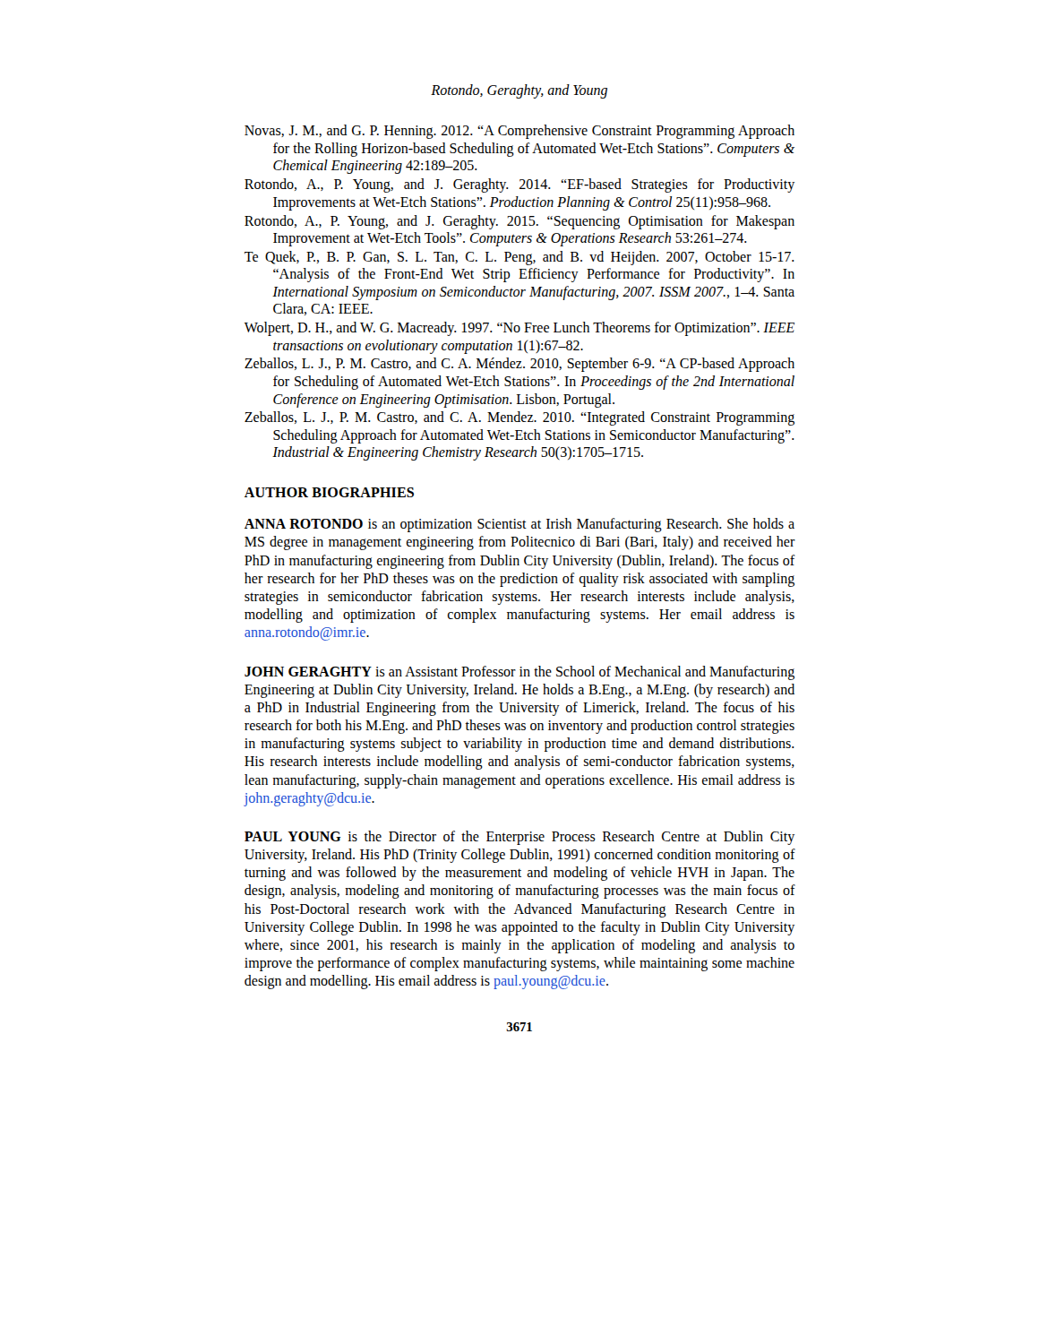Rotondo, Geraghty, and Young
Novas, J. M., and G. P. Henning. 2012. “A Comprehensive Constraint Programming Approach for the Rolling Horizon-based Scheduling of Automated Wet-Etch Stations”. Computers & Chemical Engineering 42:189–205.
Rotondo, A., P. Young, and J. Geraghty. 2014. “EF-based Strategies for Productivity Improvements at Wet-Etch Stations”. Production Planning & Control 25(11):958–968.
Rotondo, A., P. Young, and J. Geraghty. 2015. “Sequencing Optimisation for Makespan Improvement at Wet-Etch Tools”. Computers & Operations Research 53:261–274.
Te Quek, P., B. P. Gan, S. L. Tan, C. L. Peng, and B. vd Heijden. 2007, October 15-17. “Analysis of the Front-End Wet Strip Efficiency Performance for Productivity”. In International Symposium on Semiconductor Manufacturing, 2007. ISSM 2007., 1–4. Santa Clara, CA: IEEE.
Wolpert, D. H., and W. G. Macready. 1997. “No Free Lunch Theorems for Optimization”. IEEE transactions on evolutionary computation 1(1):67–82.
Zeballos, L. J., P. M. Castro, and C. A. Méndez. 2010, September 6-9. “A CP-based Approach for Scheduling of Automated Wet-Etch Stations”. In Proceedings of the 2nd International Conference on Engineering Optimisation. Lisbon, Portugal.
Zeballos, L. J., P. M. Castro, and C. A. Mendez. 2010. “Integrated Constraint Programming Scheduling Approach for Automated Wet-Etch Stations in Semiconductor Manufacturing”. Industrial & Engineering Chemistry Research 50(3):1705–1715.
AUTHOR BIOGRAPHIES
ANNA ROTONDO is an optimization Scientist at Irish Manufacturing Research. She holds a MS degree in management engineering from Politecnico di Bari (Bari, Italy) and received her PhD in manufacturing engineering from Dublin City University (Dublin, Ireland). The focus of her research for her PhD theses was on the prediction of quality risk associated with sampling strategies in semiconductor fabrication systems. Her research interests include analysis, modelling and optimization of complex manufacturing systems. Her email address is anna.rotondo@imr.ie.
JOHN GERAGHTY is an Assistant Professor in the School of Mechanical and Manufacturing Engineering at Dublin City University, Ireland. He holds a B.Eng., a M.Eng. (by research) and a PhD in Industrial Engineering from the University of Limerick, Ireland. The focus of his research for both his M.Eng. and PhD theses was on inventory and production control strategies in manufacturing systems subject to variability in production time and demand distributions. His research interests include modelling and analysis of semi-conductor fabrication systems, lean manufacturing, supply-chain management and operations excellence. His email address is john.geraghty@dcu.ie.
PAUL YOUNG is the Director of the Enterprise Process Research Centre at Dublin City University, Ireland. His PhD (Trinity College Dublin, 1991) concerned condition monitoring of turning and was followed by the measurement and modeling of vehicle HVH in Japan. The design, analysis, modeling and monitoring of manufacturing processes was the main focus of his Post-Doctoral research work with the Advanced Manufacturing Research Centre in University College Dublin. In 1998 he was appointed to the faculty in Dublin City University where, since 2001, his research is mainly in the application of modeling and analysis to improve the performance of complex manufacturing systems, while maintaining some machine design and modelling. His email address is paul.young@dcu.ie.
3671